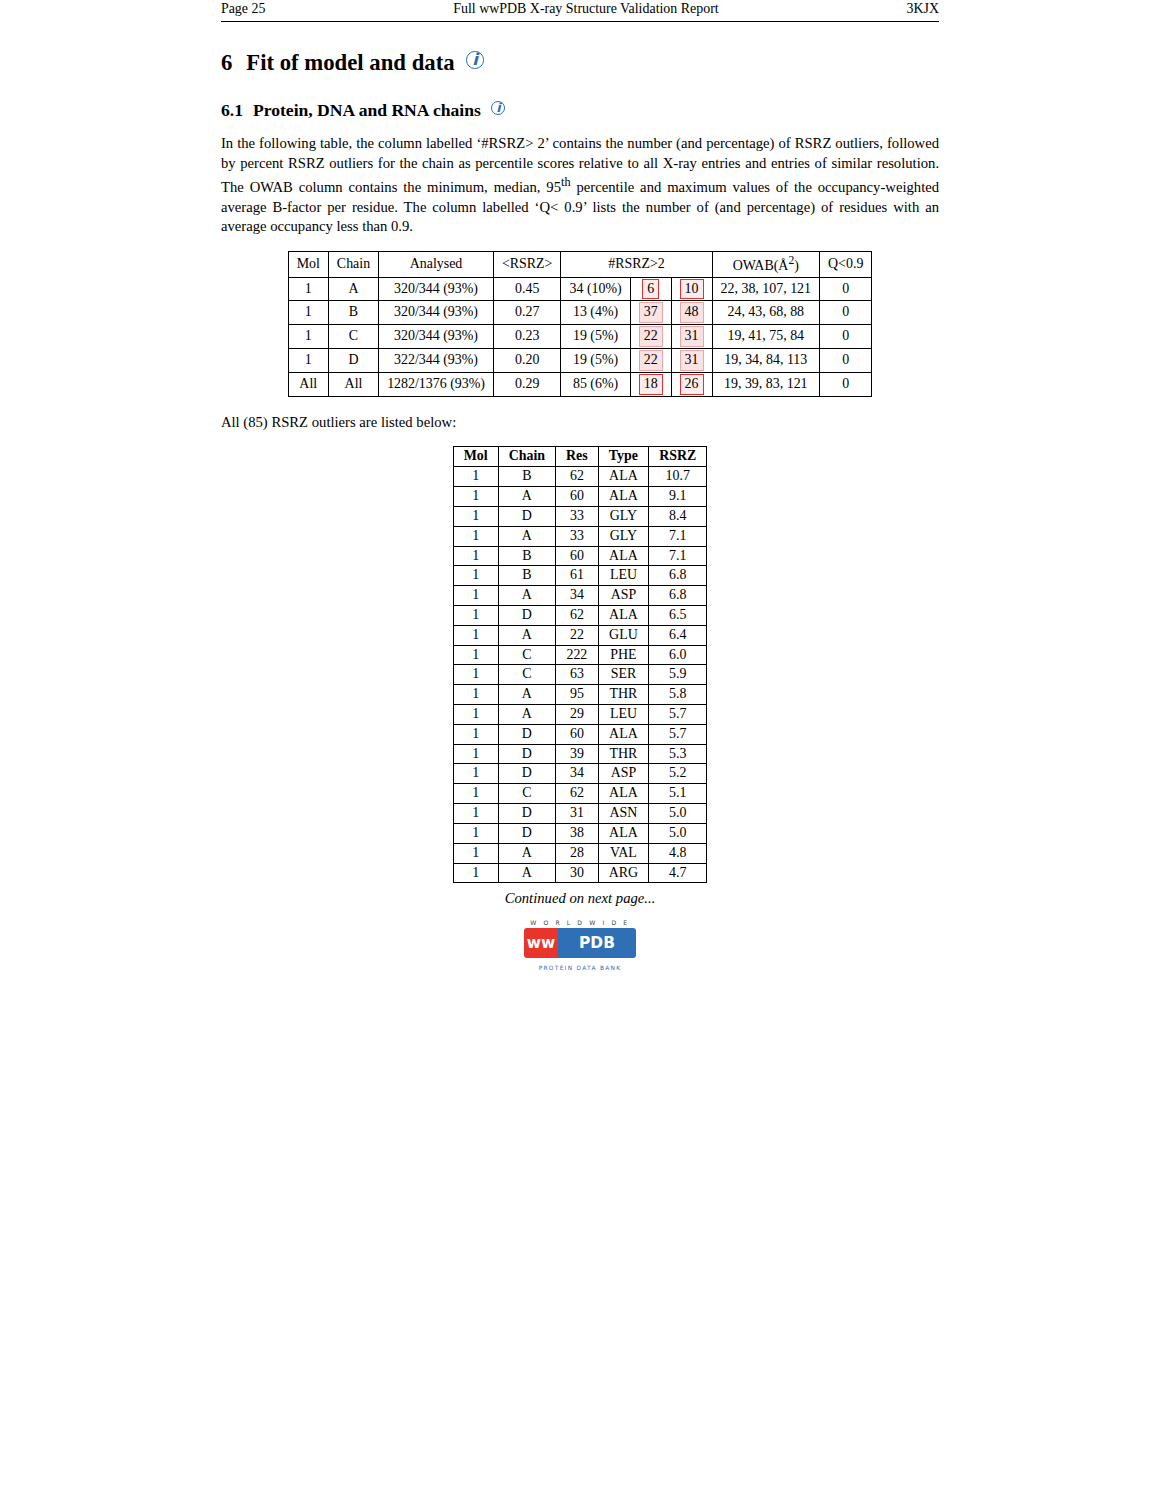Page 25
Full wwPDB X-ray Structure Validation Report
3KJX
6 Fit of model and data i
6.1 Protein, DNA and RNA chains i
In the following table, the column labelled ‘#RSRZ> 2’ contains the number (and percentage) of RSRZ outliers, followed by percent RSRZ outliers for the chain as percentile scores relative to all X-ray entries and entries of similar resolution. The OWAB column contains the minimum, median, 95th percentile and maximum values of the occupancy-weighted average B-factor per residue. The column labelled ‘Q< 0.9’ lists the number of (and percentage) of residues with an average occupancy less than 0.9.
| Mol | Chain | Analysed | <RSRZ> | #RSRZ>2 | OWAB(Å 2 ) | Q<0.9 |
| --- | --- | --- | --- | --- | --- | --- |
| 1 | A | 320/344 (93%) | 0.45 | 34 (10%) | 6 | 10 | 22, 38, 107, 121 | 0 |
| 1 | B | 320/344 (93%) | 0.27 | 13 (4%) | 37 | 48 | 24, 43, 68, 88 | 0 |
| 1 | C | 320/344 (93%) | 0.23 | 19 (5%) | 22 | 31 | 19, 41, 75, 84 | 0 |
| 1 | D | 322/344 (93%) | 0.20 | 19 (5%) | 22 | 31 | 19, 34, 84, 113 | 0 |
| All | All | 1282/1376 (93%) | 0.29 | 85 (6%) | 18 | 26 | 19, 39, 83, 121 | 0 |
All (85) RSRZ outliers are listed below:
| Mol | Chain | Res | Type | RSRZ |
| --- | --- | --- | --- | --- |
| 1 | B | 62 | ALA | 10.7 |
| 1 | A | 60 | ALA | 9.1 |
| 1 | D | 33 | GLY | 8.4 |
| 1 | A | 33 | GLY | 7.1 |
| 1 | B | 60 | ALA | 7.1 |
| 1 | B | 61 | LEU | 6.8 |
| 1 | A | 34 | ASP | 6.8 |
| 1 | D | 62 | ALA | 6.5 |
| 1 | A | 22 | GLU | 6.4 |
| 1 | C | 222 | PHE | 6.0 |
| 1 | C | 63 | SER | 5.9 |
| 1 | A | 95 | THR | 5.8 |
| 1 | A | 29 | LEU | 5.7 |
| 1 | D | 60 | ALA | 5.7 |
| 1 | D | 39 | THR | 5.3 |
| 1 | D | 34 | ASP | 5.2 |
| 1 | C | 62 | ALA | 5.1 |
| 1 | D | 31 | ASN | 5.0 |
| 1 | D | 38 | ALA | 5.0 |
| 1 | A | 28 | VAL | 4.8 |
| 1 | A | 30 | ARG | 4.7 |
Continued on next page...
W O R L D W I D E
ww PDB
PROTEIN DATA BANK